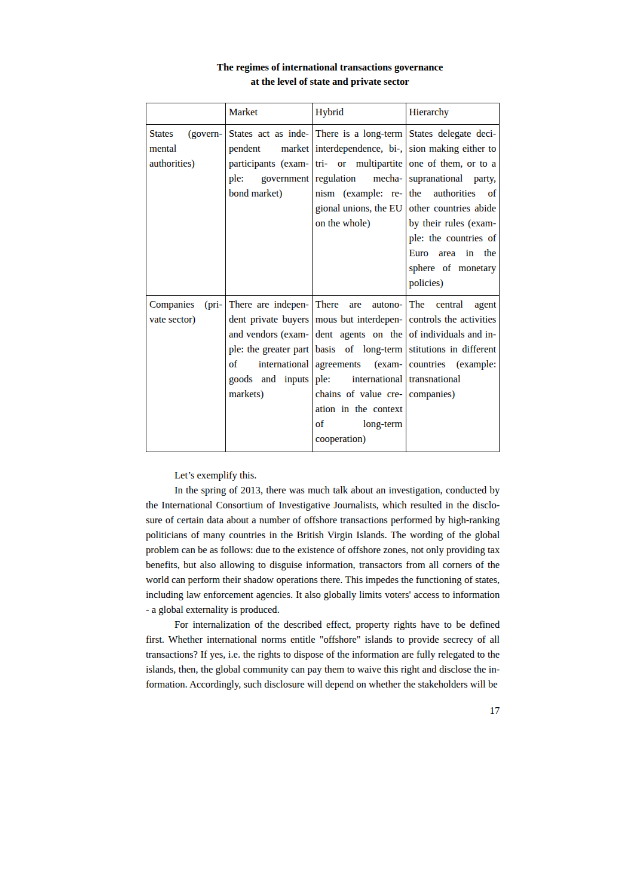The regimes of international transactions governance
at the level of state and private sector
| | Market | Hybrid | Hierarchy |
| States (governmental authorities) | States act as independent market participants (example: government bond market) | There is a long-term interdependence, bi-, tri- or multipartite regulation mechanism (example: regional unions, the EU on the whole) | States delegate decision making either to one of them, or to a supranational party, the authorities of other countries abide by their rules (example: the countries of Euro area in the sphere of monetary policies) |
| Companies (private sector) | There are independent private buyers and vendors (example: the greater part of international goods and inputs markets) | There are autonomous but interdependent agents on the basis of long-term agreements (example: international chains of value creation in the context of long-term cooperation) | The central agent controls the activities of individuals and institutions in different countries (example: transnational companies) |
Let’s exemplify this.
In the spring of 2013, there was much talk about an investigation, conducted by the International Consortium of Investigative Journalists, which resulted in the disclosure of certain data about a number of offshore transactions performed by high-ranking politicians of many countries in the British Virgin Islands. The wording of the global problem can be as follows: due to the existence of offshore zones, not only providing tax benefits, but also allowing to disguise information, transactors from all corners of the world can perform their shadow operations there. This impedes the functioning of states, including law enforcement agencies. It also globally limits voters' access to information - a global externality is produced.
For internalization of the described effect, property rights have to be defined first. Whether international norms entitle "offshore" islands to provide secrecy of all transactions? If yes, i.e. the rights to dispose of the information are fully relegated to the islands, then, the global community can pay them to waive this right and disclose the information. Accordingly, such disclosure will depend on whether the stakeholders will be
17